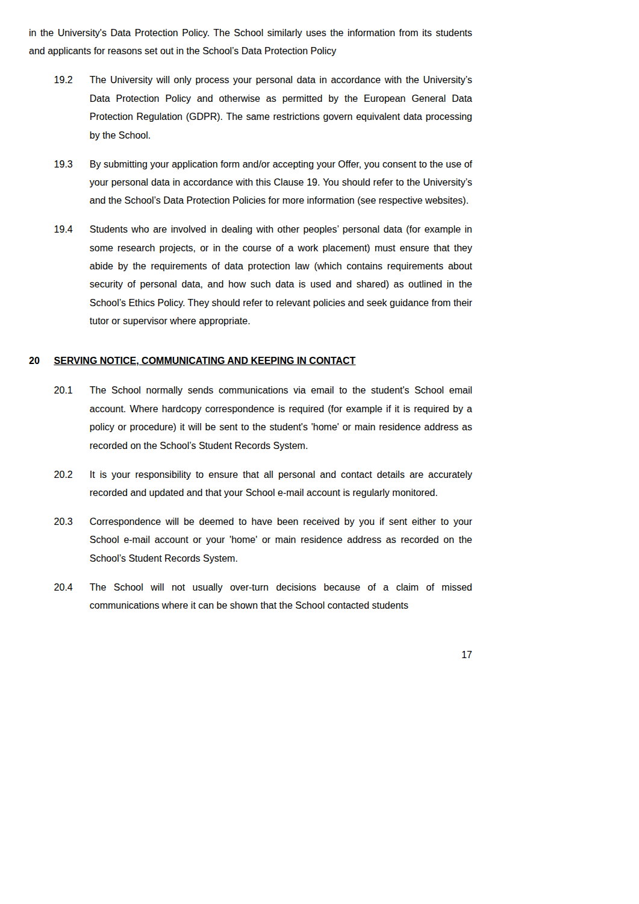in the University's Data Protection Policy. The School similarly uses the information from its students and applicants for reasons set out in the School’s Data Protection Policy
19.2 The University will only process your personal data in accordance with the University’s Data Protection Policy and otherwise as permitted by the European General Data Protection Regulation (GDPR). The same restrictions govern equivalent data processing by the School.
19.3 By submitting your application form and/or accepting your Offer, you consent to the use of your personal data in accordance with this Clause 19. You should refer to the University’s and the School’s Data Protection Policies for more information (see respective websites).
19.4 Students who are involved in dealing with other peoples’ personal data (for example in some research projects, or in the course of a work placement) must ensure that they abide by the requirements of data protection law (which contains requirements about security of personal data, and how such data is used and shared) as outlined in the School’s Ethics Policy. They should refer to relevant policies and seek guidance from their tutor or supervisor where appropriate.
20 SERVING NOTICE, COMMUNICATING AND KEEPING IN CONTACT
20.1 The School normally sends communications via email to the student's School email account. Where hardcopy correspondence is required (for example if it is required by a policy or procedure) it will be sent to the student's 'home' or main residence address as recorded on the School’s Student Records System.
20.2 It is your responsibility to ensure that all personal and contact details are accurately recorded and updated and that your School e-mail account is regularly monitored.
20.3 Correspondence will be deemed to have been received by you if sent either to your School e-mail account or your 'home' or main residence address as recorded on the School’s Student Records System.
20.4 The School will not usually over-turn decisions because of a claim of missed communications where it can be shown that the School contacted students
17